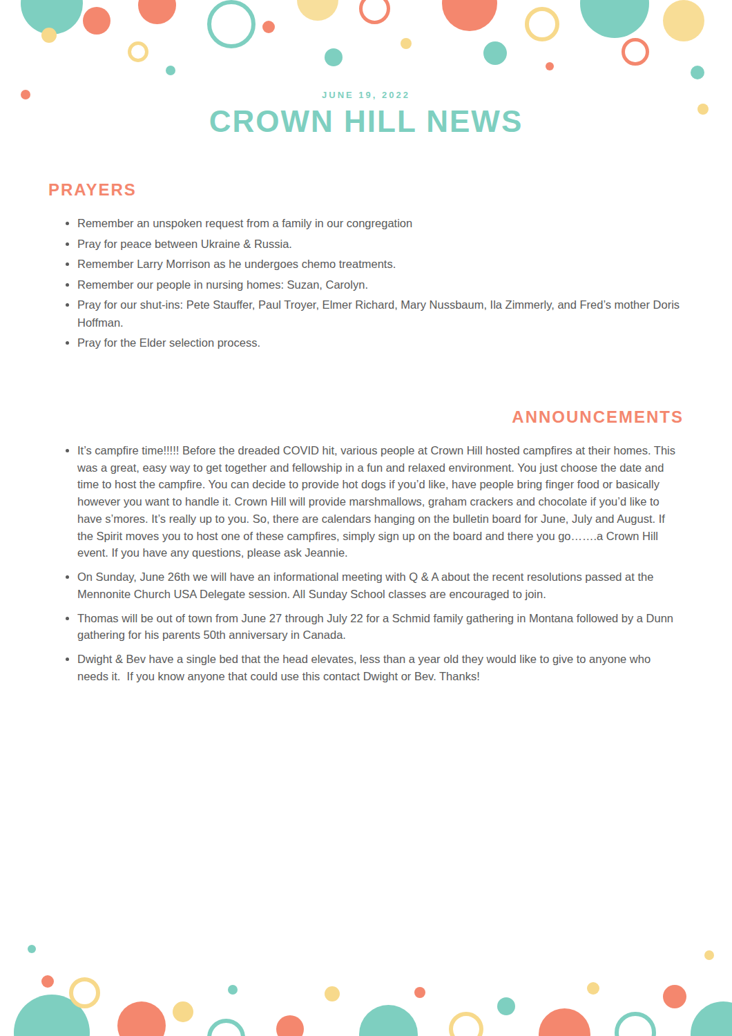June 19, 2022
Crown Hill News
Prayers
Remember an unspoken request from a family in our congregation
Pray for peace between Ukraine & Russia.
Remember Larry Morrison as he undergoes chemo treatments.
Remember our people in nursing homes: Suzan, Carolyn.
Pray for our shut-ins: Pete Stauffer, Paul Troyer, Elmer Richard, Mary Nussbaum, Ila Zimmerly, and Fred’s mother Doris Hoffman.
Pray for the Elder selection process.
Announcements
It’s campfire time!!!!! Before the dreaded COVID hit, various people at Crown Hill hosted campfires at their homes. This was a great, easy way to get together and fellowship in a fun and relaxed environment. You just choose the date and time to host the campfire. You can decide to provide hot dogs if you’d like, have people bring finger food or basically however you want to handle it. Crown Hill will provide marshmallows, graham crackers and chocolate if you’d like to have s’mores. It’s really up to you. So, there are calendars hanging on the bulletin board for June, July and August. If the Spirit moves you to host one of these campfires, simply sign up on the board and there you go…….a Crown Hill event. If you have any questions, please ask Jeannie.
On Sunday, June 26th we will have an informational meeting with Q & A about the recent resolutions passed at the Mennonite Church USA Delegate session. All Sunday School classes are encouraged to join.
Thomas will be out of town from June 27 through July 22 for a Schmid family gathering in Montana followed by a Dunn gathering for his parents 50th anniversary in Canada.
Dwight & Bev have a single bed that the head elevates, less than a year old they would like to give to anyone who needs it. If you know anyone that could use this contact Dwight or Bev. Thanks!